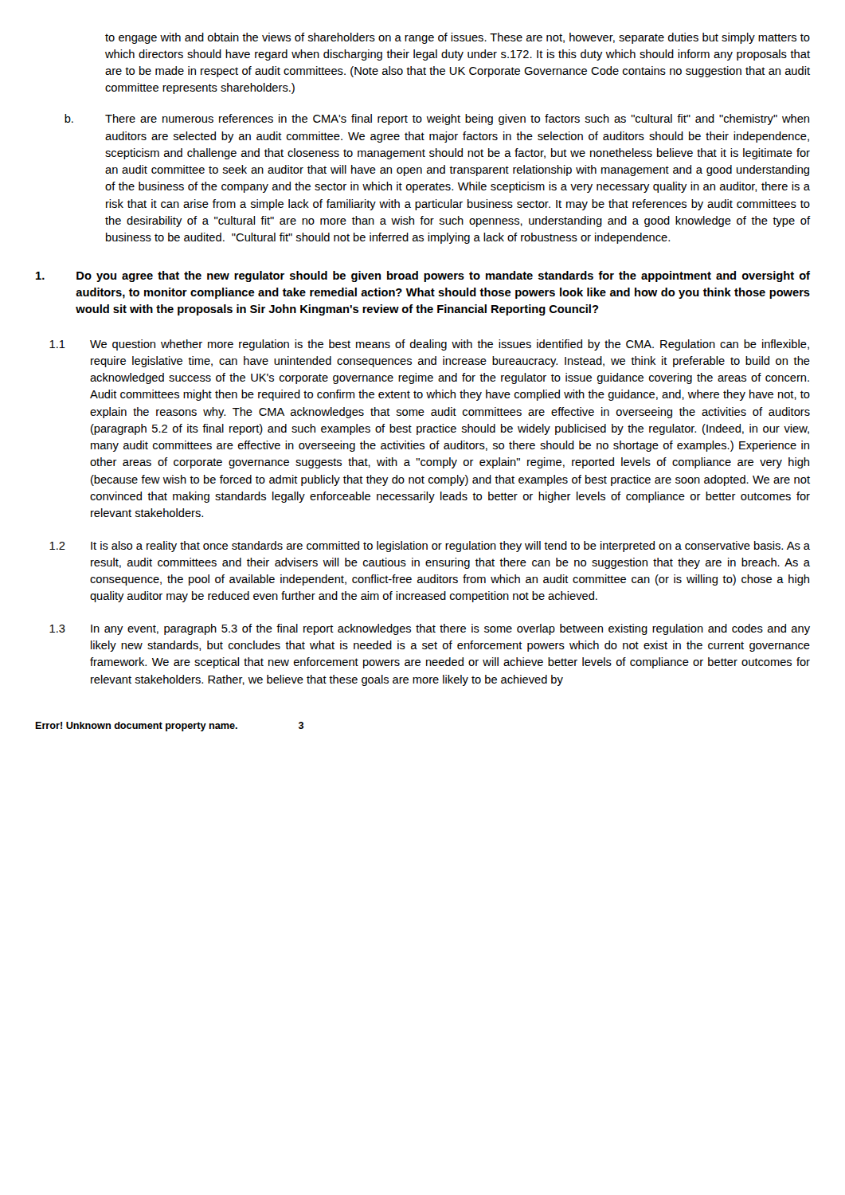to engage with and obtain the views of shareholders on a range of issues. These are not, however, separate duties but simply matters to which directors should have regard when discharging their legal duty under s.172. It is this duty which should inform any proposals that are to be made in respect of audit committees. (Note also that the UK Corporate Governance Code contains no suggestion that an audit committee represents shareholders.)
b.
There are numerous references in the CMA's final report to weight being given to factors such as "cultural fit" and "chemistry" when auditors are selected by an audit committee. We agree that major factors in the selection of auditors should be their independence, scepticism and challenge and that closeness to management should not be a factor, but we nonetheless believe that it is legitimate for an audit committee to seek an auditor that will have an open and transparent relationship with management and a good understanding of the business of the company and the sector in which it operates. While scepticism is a very necessary quality in an auditor, there is a risk that it can arise from a simple lack of familiarity with a particular business sector. It may be that references by audit committees to the desirability of a "cultural fit" are no more than a wish for such openness, understanding and a good knowledge of the type of business to be audited. "Cultural fit" should not be inferred as implying a lack of robustness or independence.
1.
Do you agree that the new regulator should be given broad powers to mandate standards for the appointment and oversight of auditors, to monitor compliance and take remedial action? What should those powers look like and how do you think those powers would sit with the proposals in Sir John Kingman's review of the Financial Reporting Council?
1.1
We question whether more regulation is the best means of dealing with the issues identified by the CMA. Regulation can be inflexible, require legislative time, can have unintended consequences and increase bureaucracy. Instead, we think it preferable to build on the acknowledged success of the UK's corporate governance regime and for the regulator to issue guidance covering the areas of concern. Audit committees might then be required to confirm the extent to which they have complied with the guidance, and, where they have not, to explain the reasons why. The CMA acknowledges that some audit committees are effective in overseeing the activities of auditors (paragraph 5.2 of its final report) and such examples of best practice should be widely publicised by the regulator. (Indeed, in our view, many audit committees are effective in overseeing the activities of auditors, so there should be no shortage of examples.) Experience in other areas of corporate governance suggests that, with a "comply or explain" regime, reported levels of compliance are very high (because few wish to be forced to admit publicly that they do not comply) and that examples of best practice are soon adopted. We are not convinced that making standards legally enforceable necessarily leads to better or higher levels of compliance or better outcomes for relevant stakeholders.
1.2
It is also a reality that once standards are committed to legislation or regulation they will tend to be interpreted on a conservative basis. As a result, audit committees and their advisers will be cautious in ensuring that there can be no suggestion that they are in breach. As a consequence, the pool of available independent, conflict-free auditors from which an audit committee can (or is willing to) chose a high quality auditor may be reduced even further and the aim of increased competition not be achieved.
1.3
In any event, paragraph 5.3 of the final report acknowledges that there is some overlap between existing regulation and codes and any likely new standards, but concludes that what is needed is a set of enforcement powers which do not exist in the current governance framework. We are sceptical that new enforcement powers are needed or will achieve better levels of compliance or better outcomes for relevant stakeholders. Rather, we believe that these goals are more likely to be achieved by
Error! Unknown document property name. 3